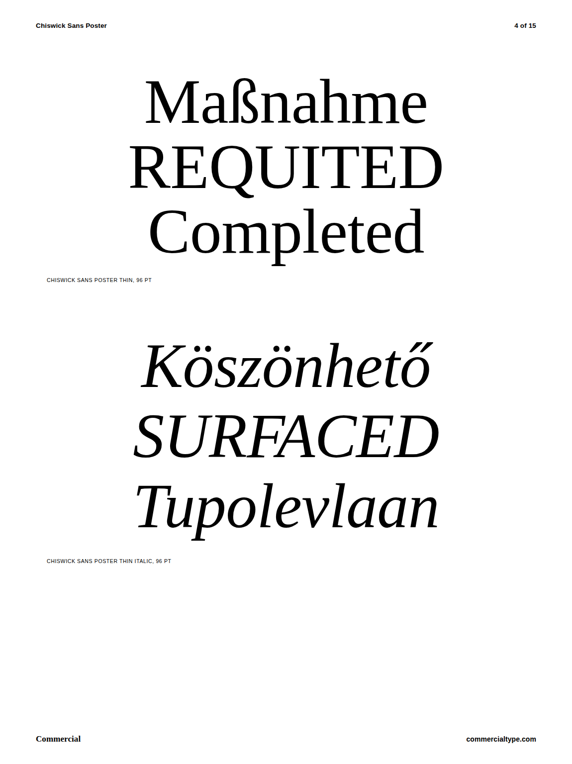Chiswick Sans Poster
4 of 15
Maßnahme REQUITED Completed
Chiswick Sans Poster Thin, 96 pt
Köszönhető SURFACED Tupolevlaan
Chiswick Sans Poster Thin Italic, 96 pt
Commercial
commercialtype.com